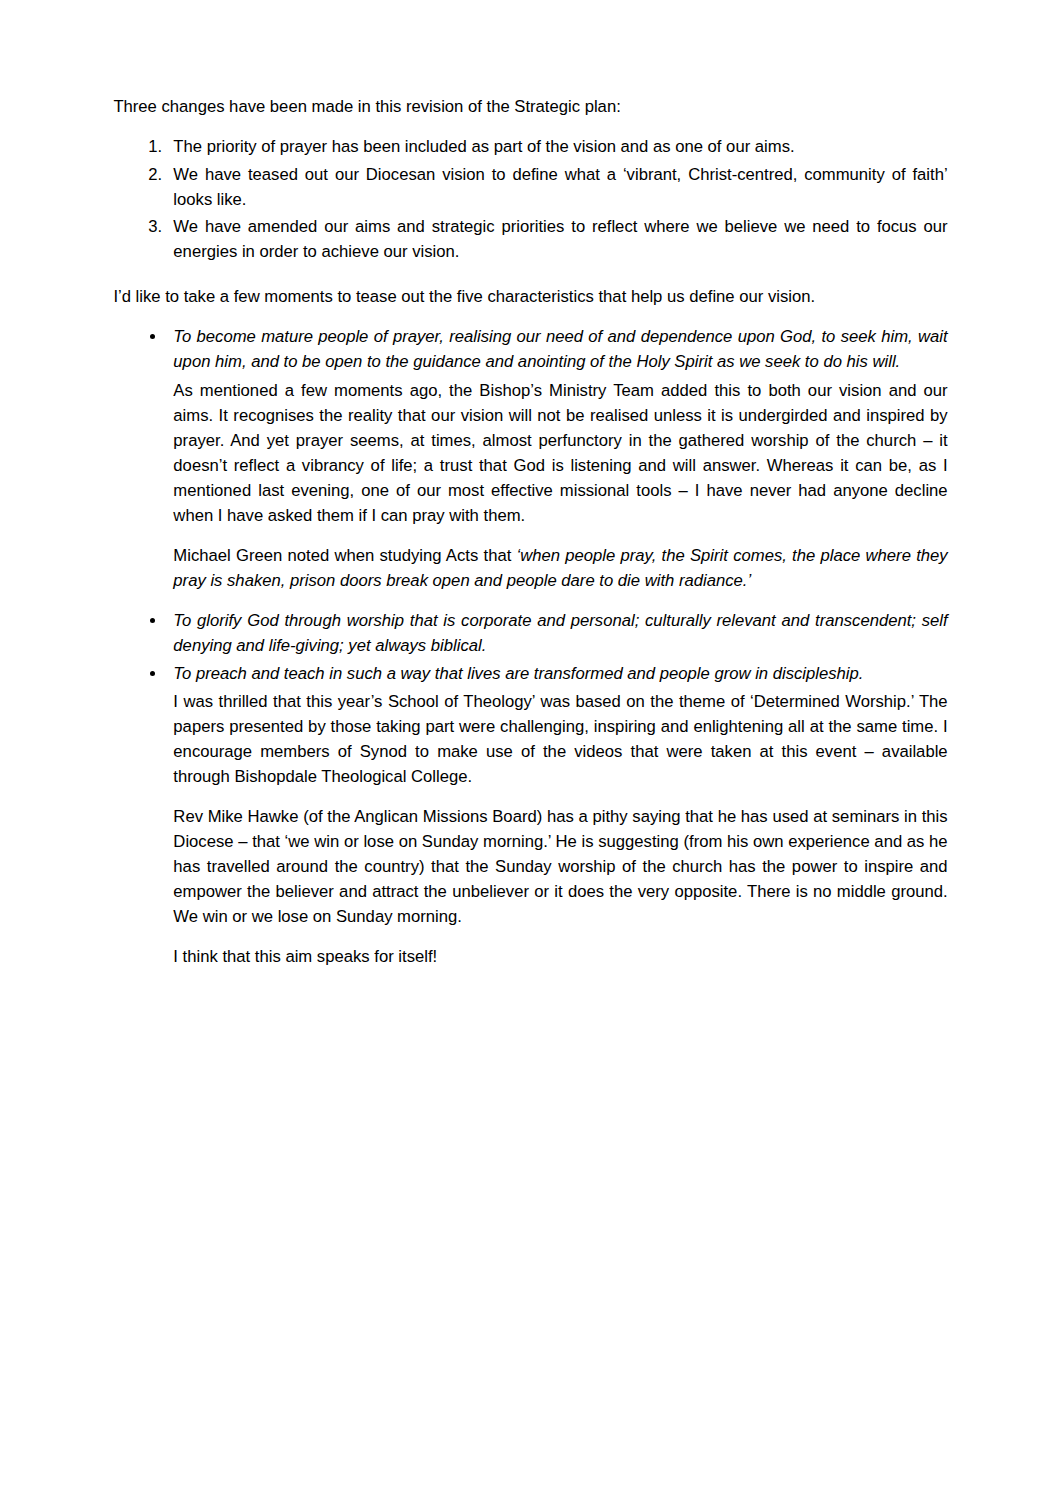Three changes have been made in this revision of the Strategic plan:
The priority of prayer has been included as part of the vision and as one of our aims.
We have teased out our Diocesan vision to define what a ‘vibrant, Christ-centred, community of faith’ looks like.
We have amended our aims and strategic priorities to reflect where we believe we need to focus our energies in order to achieve our vision.
I’d like to take a few moments to tease out the five characteristics that help us define our vision.
To become mature people of prayer, realising our need of and dependence upon God, to seek him, wait upon him, and to be open to the guidance and anointing of the Holy Spirit as we seek to do his will.
As mentioned a few moments ago, the Bishop’s Ministry Team added this to both our vision and our aims. It recognises the reality that our vision will not be realised unless it is undergirded and inspired by prayer. And yet prayer seems, at times, almost perfunctory in the gathered worship of the church – it doesn’t reflect a vibrancy of life; a trust that God is listening and will answer. Whereas it can be, as I mentioned last evening, one of our most effective missional tools – I have never had anyone decline when I have asked them if I can pray with them.
Michael Green noted when studying Acts that ‘when people pray, the Spirit comes, the place where they pray is shaken, prison doors break open and people dare to die with radiance.’
To glorify God through worship that is corporate and personal; culturally relevant and transcendent; self denying and life-giving; yet always biblical.
To preach and teach in such a way that lives are transformed and people grow in discipleship.
I was thrilled that this year’s School of Theology’ was based on the theme of ‘Determined Worship.’ The papers presented by those taking part were challenging, inspiring and enlightening all at the same time. I encourage members of Synod to make use of the videos that were taken at this event – available through Bishopdale Theological College.
Rev Mike Hawke (of the Anglican Missions Board) has a pithy saying that he has used at seminars in this Diocese – that ‘we win or lose on Sunday morning.’ He is suggesting (from his own experience and as he has travelled around the country) that the Sunday worship of the church has the power to inspire and empower the believer and attract the unbeliever or it does the very opposite. There is no middle ground. We win or we lose on Sunday morning.
I think that this aim speaks for itself!